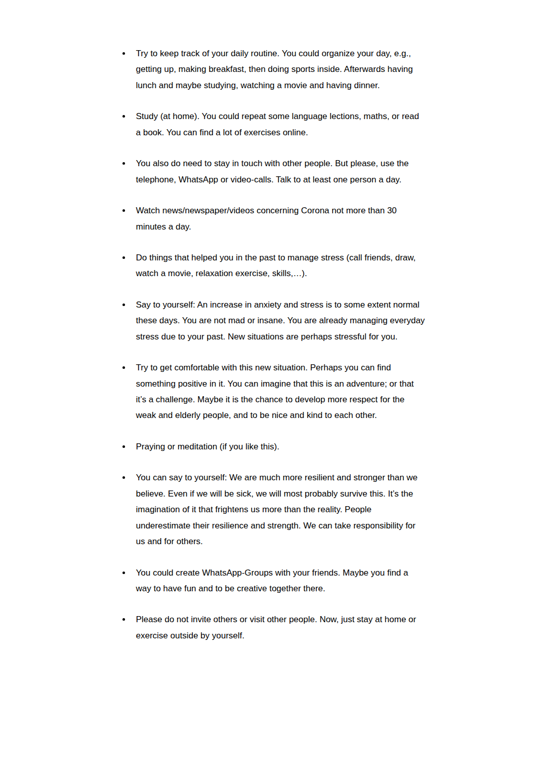Try to keep track of your daily routine. You could organize your day, e.g., getting up, making breakfast, then doing sports inside. Afterwards having lunch and maybe studying, watching a movie and having dinner.
Study (at home). You could repeat some language lections, maths, or read a book. You can find a lot of exercises online.
You also do need to stay in touch with other people. But please, use the telephone, WhatsApp or video-calls. Talk to at least one person a day.
Watch news/newspaper/videos concerning Corona not more than 30 minutes a day.
Do things that helped you in the past to manage stress (call friends, draw, watch a movie, relaxation exercise, skills,…).
Say to yourself: An increase in anxiety and stress is to some extent normal these days. You are not mad or insane. You are already managing everyday stress due to your past. New situations are perhaps stressful for you.
Try to get comfortable with this new situation. Perhaps you can find something positive in it. You can imagine that this is an adventure; or that it’s a challenge. Maybe it is the chance to develop more respect for the weak and elderly people, and to be nice and kind to each other.
Praying or meditation (if you like this).
You can say to yourself: We are much more resilient and stronger than we believe. Even if we will be sick, we will most probably survive this. It’s the imagination of it that frightens us more than the reality. People underestimate their resilience and strength. We can take responsibility for us and for others.
You could create WhatsApp-Groups with your friends. Maybe you find a way to have fun and to be creative together there.
Please do not invite others or visit other people. Now, just stay at home or exercise outside by yourself.